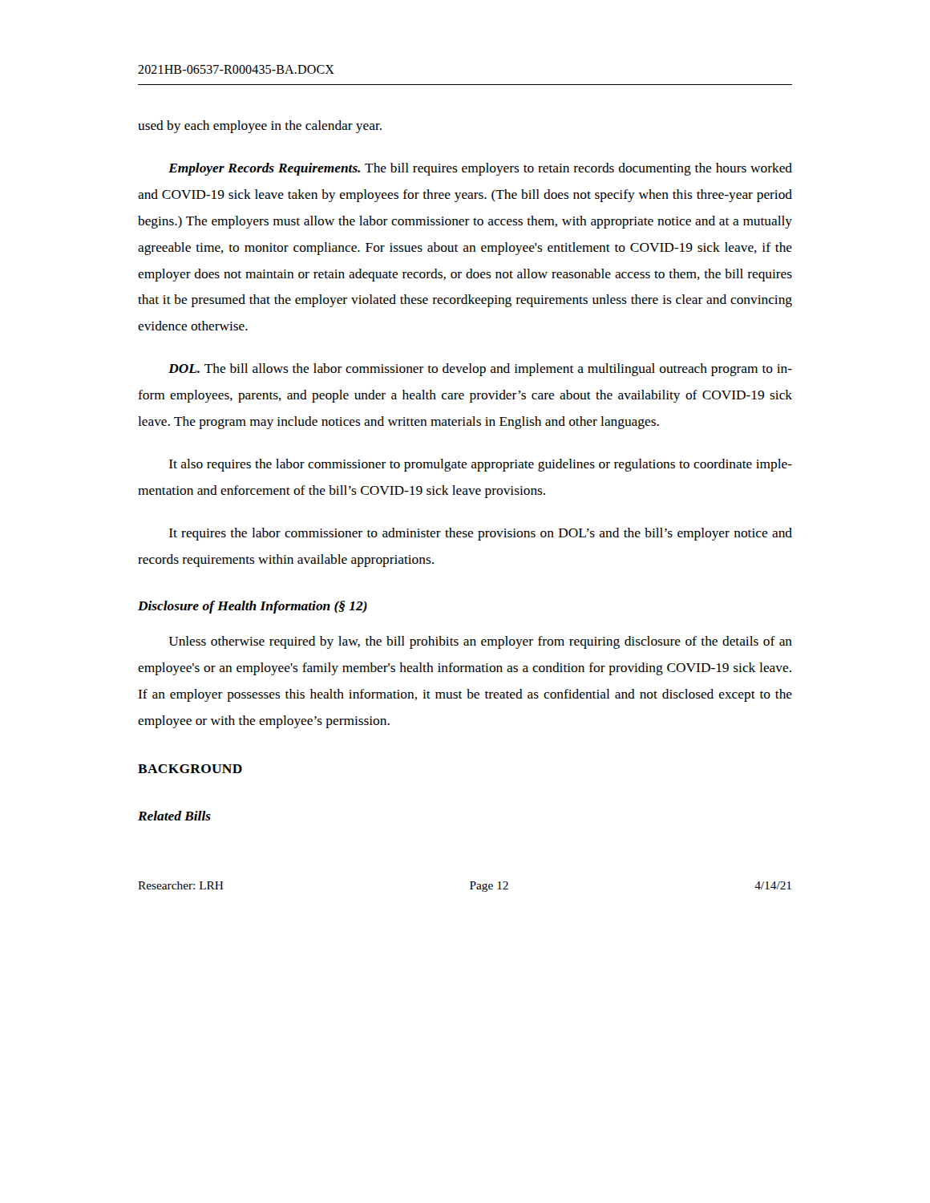2021HB-06537-R000435-BA.DOCX
used by each employee in the calendar year.
Employer Records Requirements. The bill requires employers to retain records documenting the hours worked and COVID-19 sick leave taken by employees for three years. (The bill does not specify when this three-year period begins.) The employers must allow the labor commissioner to access them, with appropriate notice and at a mutually agreeable time, to monitor compliance. For issues about an employee's entitlement to COVID-19 sick leave, if the employer does not maintain or retain adequate records, or does not allow reasonable access to them, the bill requires that it be presumed that the employer violated these recordkeeping requirements unless there is clear and convincing evidence otherwise.
DOL. The bill allows the labor commissioner to develop and implement a multilingual outreach program to inform employees, parents, and people under a health care provider’s care about the availability of COVID-19 sick leave. The program may include notices and written materials in English and other languages.
It also requires the labor commissioner to promulgate appropriate guidelines or regulations to coordinate implementation and enforcement of the bill’s COVID-19 sick leave provisions.
It requires the labor commissioner to administer these provisions on DOL’s and the bill’s employer notice and records requirements within available appropriations.
Disclosure of Health Information (§ 12)
Unless otherwise required by law, the bill prohibits an employer from requiring disclosure of the details of an employee's or an employee's family member's health information as a condition for providing COVID-19 sick leave. If an employer possesses this health information, it must be treated as confidential and not disclosed except to the employee or with the employee’s permission.
BACKGROUND
Related Bills
Researcher: LRH Page 12 4/14/21